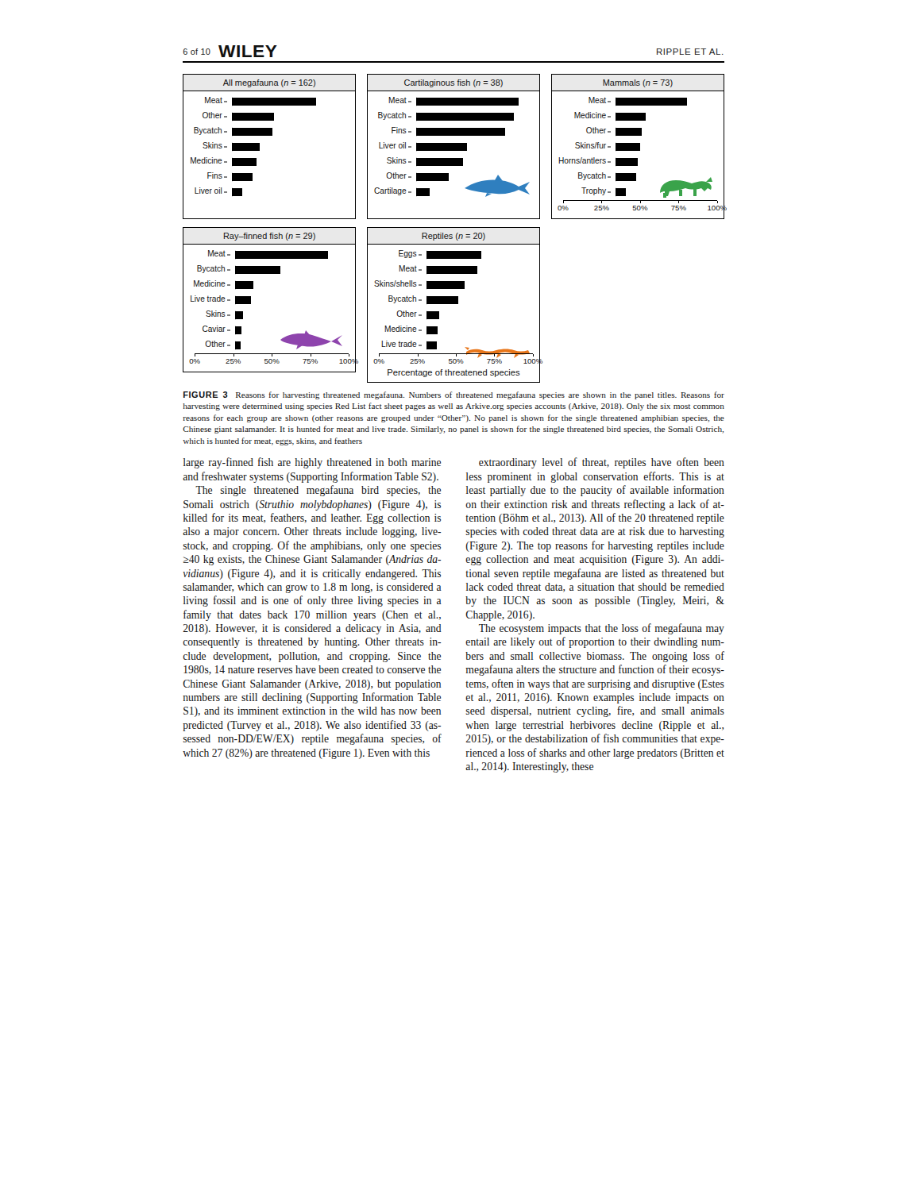6 of 10
WILEY
Ripple et al.
All megafauna (n = 162)
Meat
Other
Bycatch
Skins
Medicine
Fins
Liver oil
Cartilaginous fish (n = 38)
Meat
Bycatch
Fins
Liver oil
Skins
Other
Cartilage
Mammals (n = 73)
Meat
Medicine
Other
Skins/fur
Horns/antlers
Bycatch
Trophy
0% 25% 50% 75% 100%
Ray–finned fish (n = 29)
Meat
Bycatch
Medicine
Live trade
Skins
Caviar
Other
0% 25% 50% 75% 100%
Reptiles (n = 20)
Eggs
Meat
Skins/shells
Bycatch
Other
Medicine
Live trade
0% 25% 50% 75% 100%
Percentage of threatened species
FIGURE 3 Reasons for harvesting threatened megafauna. Numbers of threatened megafauna species are shown in the panel titles. Reasons for harvesting were determined using species Red List fact sheet pages as well as Arkive.org species accounts (Arkive, 2018). Only the six most common reasons for each group are shown (other reasons are grouped under “Other”). No panel is shown for the single threatened amphibian species, the Chinese giant salamander. It is hunted for meat and live trade. Similarly, no panel is shown for the single threatened bird species, the Somali Ostrich, which is hunted for meat, eggs, skins, and feathers
large ray-finned fish are highly threatened in both marine and freshwater systems (Supporting Information Table S2).
The single threatened megafauna bird species, the Somali ostrich (Struthio molybdophanes) (Figure 4), is killed for its meat, feathers, and leather. Egg collection is also a major concern. Other threats include logging, livestock, and cropping. Of the amphibians, only one species ≥40 kg exists, the Chinese Giant Salamander (Andrias davidianus) (Figure 4), and it is critically endangered. This salamander, which can grow to 1.8 m long, is considered a living fossil and is one of only three living species in a family that dates back 170 million years (Chen et al., 2018). However, it is considered a delicacy in Asia, and consequently is threatened by hunting. Other threats include development, pollution, and cropping. Since the 1980s, 14 nature reserves have been created to conserve the Chinese Giant Salamander (Arkive, 2018), but population numbers are still declining (Supporting Information Table S1), and its imminent extinction in the wild has now been predicted (Turvey et al., 2018). We also identified 33 (assessed non-DD/EW/EX) reptile megafauna species, of which 27 (82%) are threatened (Figure 1). Even with this
extraordinary level of threat, reptiles have often been less prominent in global conservation efforts. This is at least partially due to the paucity of available information on their extinction risk and threats reflecting a lack of attention (Böhm et al., 2013). All of the 20 threatened reptile species with coded threat data are at risk due to harvesting (Figure 2). The top reasons for harvesting reptiles include egg collection and meat acquisition (Figure 3). An additional seven reptile megafauna are listed as threatened but lack coded threat data, a situation that should be remedied by the IUCN as soon as possible (Tingley, Meiri, & Chapple, 2016).
The ecosystem impacts that the loss of megafauna may entail are likely out of proportion to their dwindling numbers and small collective biomass. The ongoing loss of megafauna alters the structure and function of their ecosystems, often in ways that are surprising and disruptive (Estes et al., 2011, 2016). Known examples include impacts on seed dispersal, nutrient cycling, fire, and small animals when large terrestrial herbivores decline (Ripple et al., 2015), or the destabilization of fish communities that experienced a loss of sharks and other large predators (Britten et al., 2014). Interestingly, these